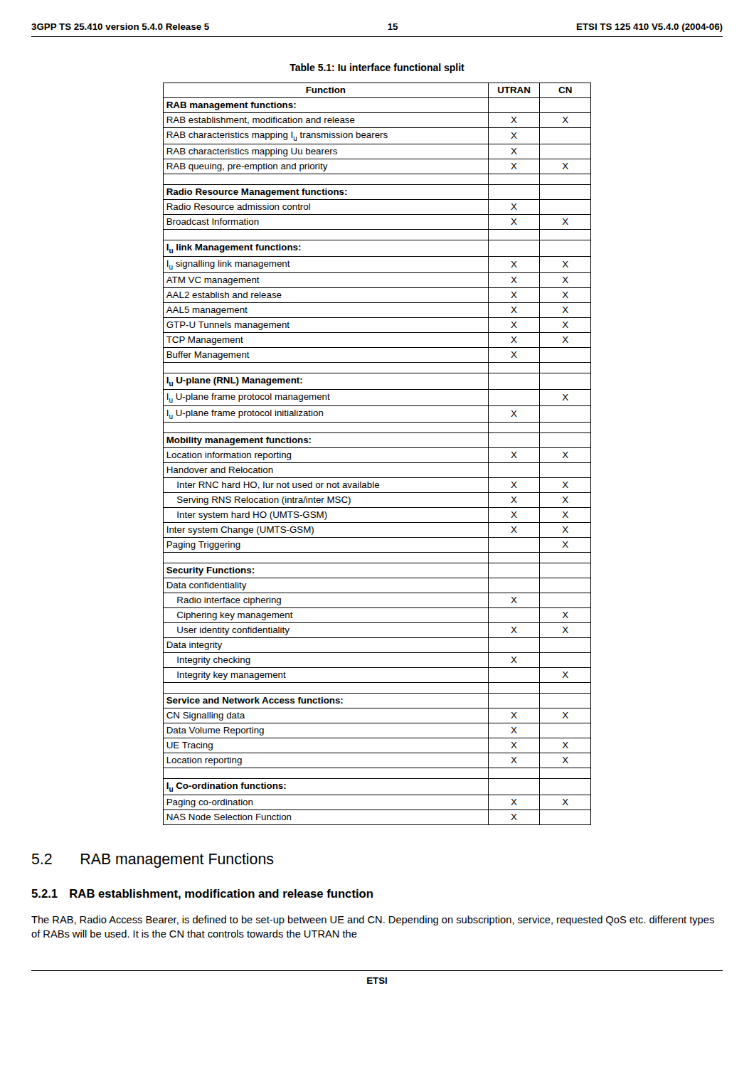3GPP TS 25.410 version 5.4.0 Release 5
15
ETSI TS 125 410 V5.4.0 (2004-06)
Table 5.1: Iu interface functional split
| Function | UTRAN | CN |
| --- | --- | --- |
| RAB management functions: | | |
| RAB establishment, modification and release | X | X |
| RAB characteristics mapping I u transmission bearers | X | |
| RAB characteristics mapping Uu bearers | X | |
| RAB queuing, pre-emption and priority | X | X |
| Radio Resource Management functions: | | |
| Radio Resource admission control | X | |
| Broadcast Information | X | X |
| I u link Management functions: | | |
| I u signalling link management | X | X |
| ATM VC management | X | X |
| AAL2 establish and release | X | X |
| AAL5 management | X | X |
| GTP-U Tunnels management | X | X |
| TCP Management | X | X |
| Buffer Management | X | |
| I u U-plane (RNL) Management: | | |
| I u U-plane frame protocol management | | X |
| I u U-plane frame protocol initialization | X | |
| Mobility management functions: | | |
| Location information reporting | X | X |
| Handover and Relocation | | |
| Inter RNC hard HO, Iur not used or not available | X | X |
| Serving RNS Relocation (intra/inter MSC) | X | X |
| Inter system hard HO (UMTS-GSM) | X | X |
| Inter system Change (UMTS-GSM) | X | X |
| Paging Triggering | | X |
| Security Functions: | | |
| Data confidentiality | | |
| Radio interface ciphering | X | |
| Ciphering key management | | X |
| User identity confidentiality | X | X |
| Data integrity | | |
| Integrity checking | X | |
| Integrity key management | | X |
| Service and Network Access functions: | | |
| CN Signalling data | X | X |
| Data Volume Reporting | X | |
| UE Tracing | X | X |
| Location reporting | X | X |
| I u Co-ordination functions: | | |
| Paging co-ordination | X | X |
| NAS Node Selection Function | X | |
5.2 RAB management Functions
5.2.1 RAB establishment, modification and release function
The RAB, Radio Access Bearer, is defined to be set-up between UE and CN. Depending on subscription, service, requested QoS etc. different types of RABs will be used. It is the CN that controls towards the UTRAN the
ETSI